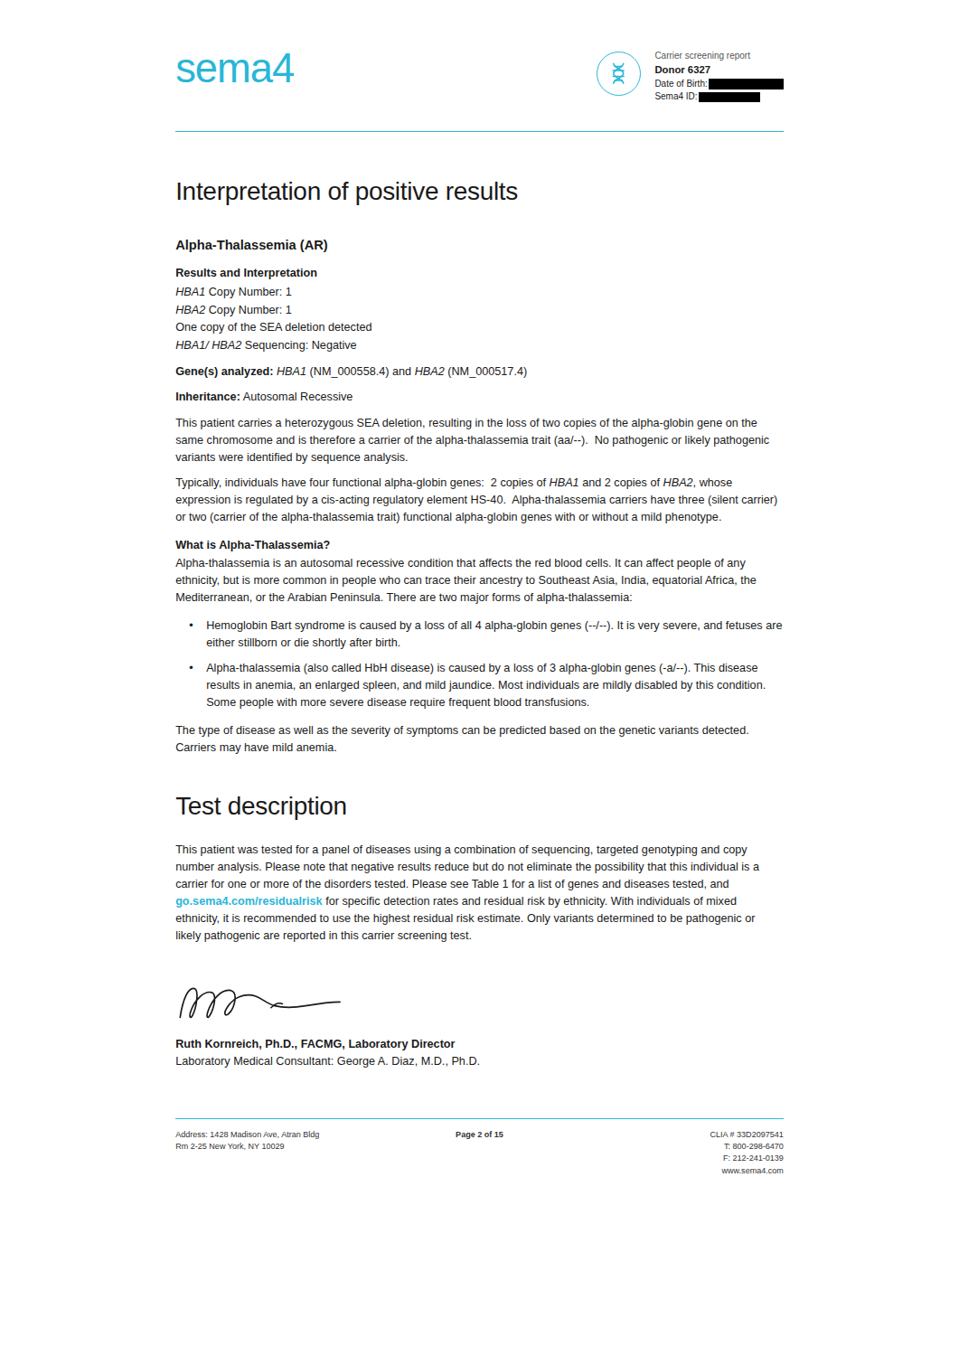sema4
Carrier screening report
Donor 6327
Date of Birth:
Sema4 ID:
Interpretation of positive results
Alpha-Thalassemia (AR)
Results and Interpretation
HBA1 Copy Number: 1
HBA2 Copy Number: 1
One copy of the SEA deletion detected
HBA1/ HBA2 Sequencing: Negative
Gene(s) analyzed: HBA1 (NM_000558.4) and HBA2 (NM_000517.4)
Inheritance: Autosomal Recessive
This patient carries a heterozygous SEA deletion, resulting in the loss of two copies of the alpha-globin gene on the same chromosome and is therefore a carrier of the alpha-thalassemia trait (aa/--). No pathogenic or likely pathogenic variants were identified by sequence analysis.
Typically, individuals have four functional alpha-globin genes: 2 copies of HBA1 and 2 copies of HBA2, whose expression is regulated by a cis-acting regulatory element HS-40. Alpha-thalassemia carriers have three (silent carrier) or two (carrier of the alpha-thalassemia trait) functional alpha-globin genes with or without a mild phenotype.
What is Alpha-Thalassemia?
Alpha-thalassemia is an autosomal recessive condition that affects the red blood cells. It can affect people of any ethnicity, but is more common in people who can trace their ancestry to Southeast Asia, India, equatorial Africa, the Mediterranean, or the Arabian Peninsula. There are two major forms of alpha-thalassemia:
Hemoglobin Bart syndrome is caused by a loss of all 4 alpha-globin genes (--/--). It is very severe, and fetuses are either stillborn or die shortly after birth.
Alpha-thalassemia (also called HbH disease) is caused by a loss of 3 alpha-globin genes (-a/--). This disease results in anemia, an enlarged spleen, and mild jaundice. Most individuals are mildly disabled by this condition. Some people with more severe disease require frequent blood transfusions.
The type of disease as well as the severity of symptoms can be predicted based on the genetic variants detected. Carriers may have mild anemia.
Test description
This patient was tested for a panel of diseases using a combination of sequencing, targeted genotyping and copy number analysis. Please note that negative results reduce but do not eliminate the possibility that this individual is a carrier for one or more of the disorders tested. Please see Table 1 for a list of genes and diseases tested, and go.sema4.com/residualrisk for specific detection rates and residual risk by ethnicity. With individuals of mixed ethnicity, it is recommended to use the highest residual risk estimate. Only variants determined to be pathogenic or likely pathogenic are reported in this carrier screening test.
Ruth Kornreich, Ph.D., FACMG, Laboratory Director
Laboratory Medical Consultant: George A. Diaz, M.D., Ph.D.
Address: 1428 Madison Ave, Atran Bldg
Rm 2-25 New York, NY 10029
Page 2 of 15
CLIA # 33D2097541
T: 800-298-6470
F: 212-241-0139
www.sema4.com